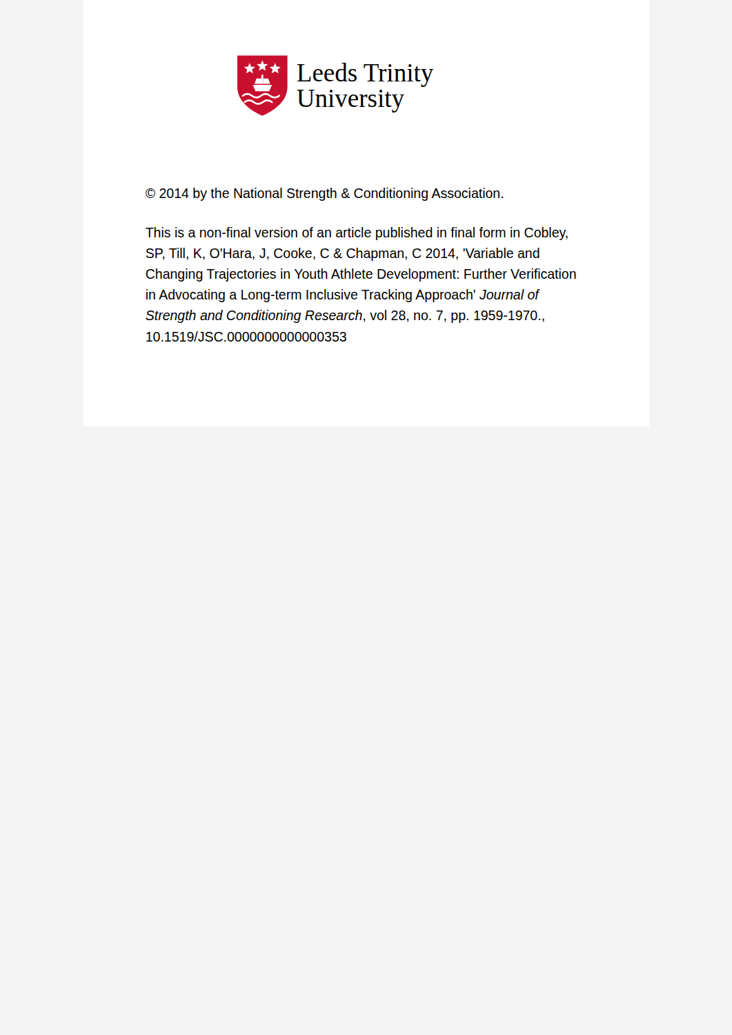Leeds Trinity University Leeds Trinity University logo: a red heraldic shield bearing three white stars, a white ship and wavy lines, beside the words Leeds Trinity University. Leeds Trinity University
© 2014 by the National Strength & Conditioning Association.
This is a non-final version of an article published in final form in Cobley, SP, Till, K, O'Hara, J, Cooke, C & Chapman, C 2014, 'Variable and Changing Trajectories in Youth Athlete Development: Further Verification in Advocating a Long-term Inclusive Tracking Approach' Journal of Strength and Conditioning Research, vol 28, no. 7, pp. 1959-1970., 10.1519/JSC.0000000000000353